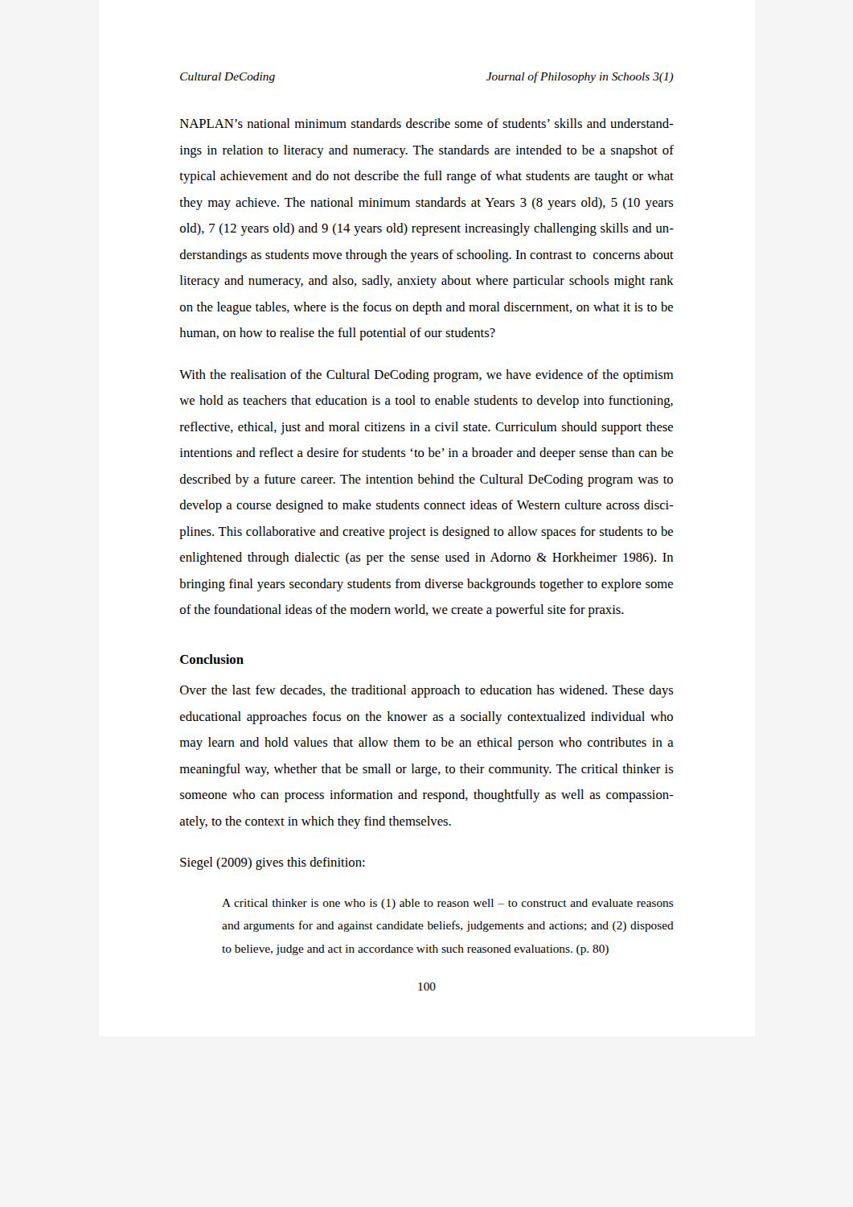Cultural DeCoding Journal of Philosophy in Schools 3(1)
NAPLAN’s national minimum standards describe some of students’ skills and understandings in relation to literacy and numeracy. The standards are intended to be a snapshot of typical achievement and do not describe the full range of what students are taught or what they may achieve. The national minimum standards at Years 3 (8 years old), 5 (10 years old), 7 (12 years old) and 9 (14 years old) represent increasingly challenging skills and understandings as students move through the years of schooling. In contrast to concerns about literacy and numeracy, and also, sadly, anxiety about where particular schools might rank on the league tables, where is the focus on depth and moral discernment, on what it is to be human, on how to realise the full potential of our students?
With the realisation of the Cultural DeCoding program, we have evidence of the optimism we hold as teachers that education is a tool to enable students to develop into functioning, reflective, ethical, just and moral citizens in a civil state. Curriculum should support these intentions and reflect a desire for students ‘to be’ in a broader and deeper sense than can be described by a future career. The intention behind the Cultural DeCoding program was to develop a course designed to make students connect ideas of Western culture across disciplines. This collaborative and creative project is designed to allow spaces for students to be enlightened through dialectic (as per the sense used in Adorno & Horkheimer 1986). In bringing final years secondary students from diverse backgrounds together to explore some of the foundational ideas of the modern world, we create a powerful site for praxis.
Conclusion
Over the last few decades, the traditional approach to education has widened. These days educational approaches focus on the knower as a socially contextualized individual who may learn and hold values that allow them to be an ethical person who contributes in a meaningful way, whether that be small or large, to their community. The critical thinker is someone who can process information and respond, thoughtfully as well as compassionately, to the context in which they find themselves.
Siegel (2009) gives this definition:
A critical thinker is one who is (1) able to reason well – to construct and evaluate reasons and arguments for and against candidate beliefs, judgements and actions; and (2) disposed to believe, judge and act in accordance with such reasoned evaluations. (p. 80)
100